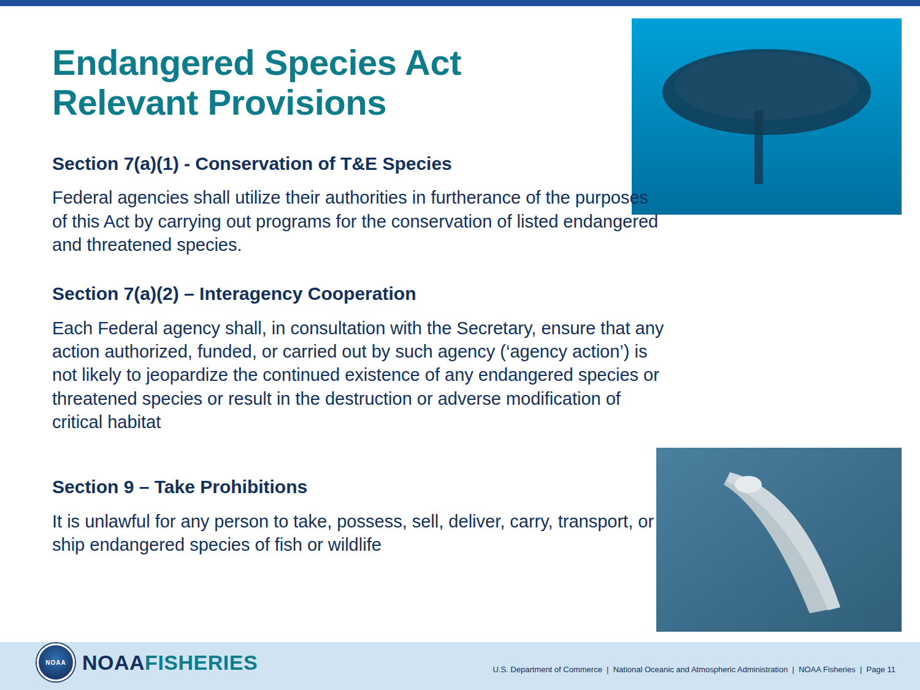Endangered Species Act
Relevant Provisions
Section 7(a)(1) - Conservation of T&E Species
Federal agencies shall utilize their authorities in furtherance of the purposes of this Act by carrying out programs for the conservation of listed endangered and threatened species.
Section 7(a)(2) – Interagency Cooperation
Each Federal agency shall, in consultation with the Secretary, ensure that any action authorized, funded, or carried out by such agency (‘agency action’) is not likely to jeopardize the continued existence of any endangered species or threatened species or result in the destruction or adverse modification of critical habitat
Section 9 – Take Prohibitions
It is unlawful for any person to take, possess, sell, deliver, carry, transport, or ship endangered species of fish or wildlife
NOAAFISHERIES
U.S. Department of Commerce | National Oceanic and Atmospheric Administration | NOAA Fisheries | Page 11